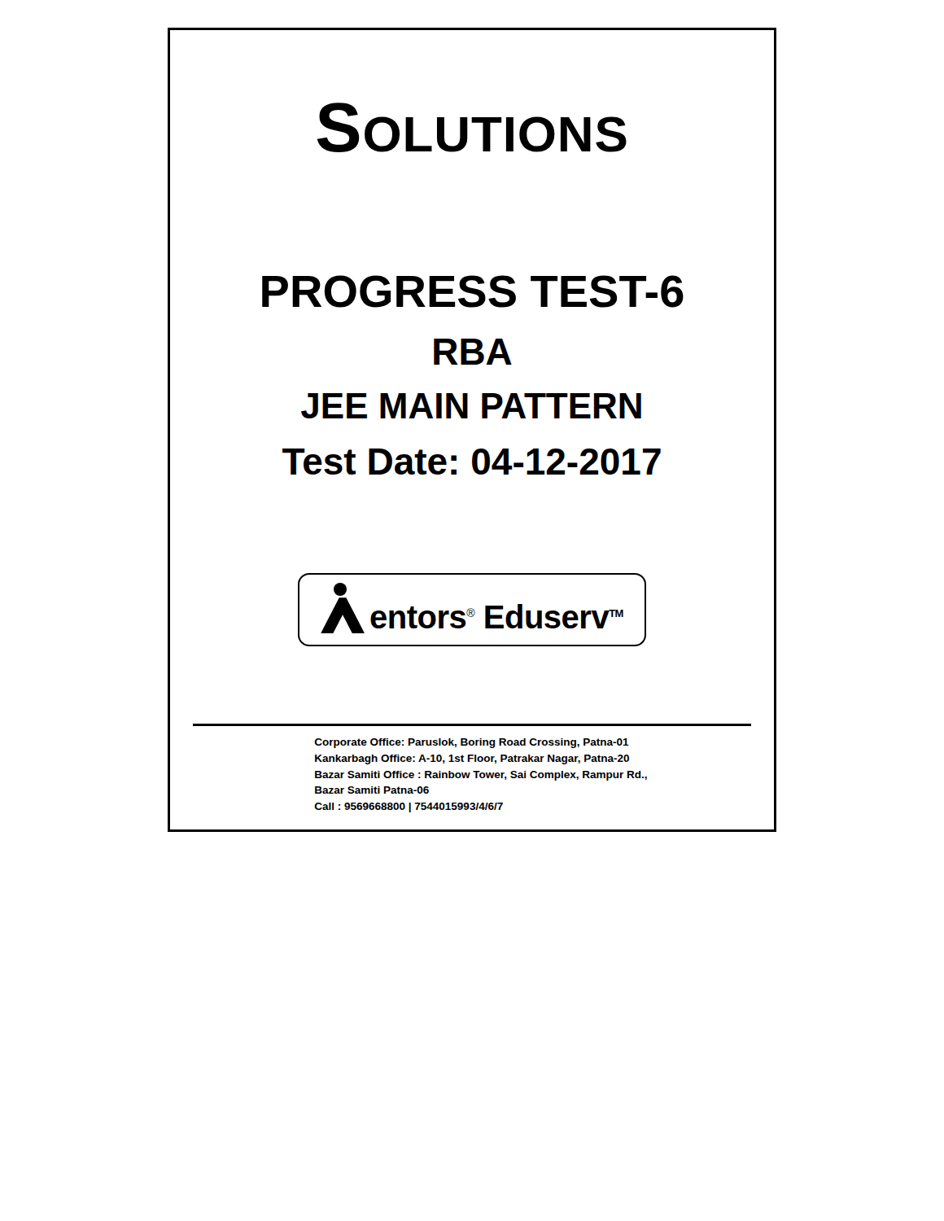Solutions
PROGRESS TEST-6
RBA
JEE MAIN PATTERN
Test Date: 04-12-2017
entors® EduservTM
Corporate Office: Paruslok, Boring Road Crossing, Patna-01
Kankarbagh Office: A-10, 1st Floor, Patrakar Nagar, Patna-20
Bazar Samiti Office : Rainbow Tower, Sai Complex, Rampur Rd.,
Bazar Samiti Patna-06
Call : 9569668800 | 7544015993/4/6/7